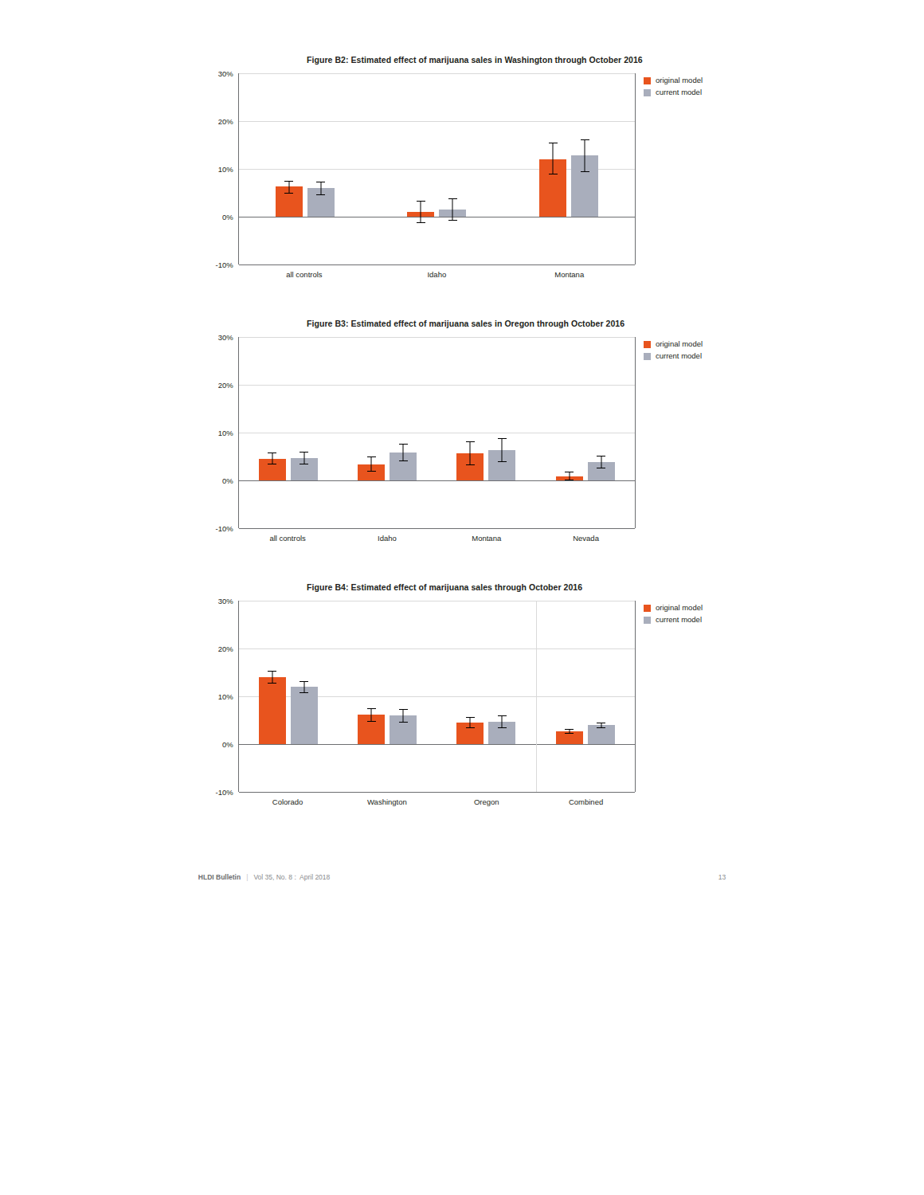Figure B2: Estimated effect of marijuana sales in Washington through October 2016
30% 20% 10% 0% -10%
original model
current model
all controls
Idaho
Montana
Figure B3: Estimated effect of marijuana sales in Oregon through October 2016
30% 20% 10% 0% -10%
original model
current model
all controls
Idaho
Montana
Nevada
Figure B4: Estimated effect of marijuana sales through October 2016
30% 20% 10% 0% -10%
original model
current model
Colorado
Washington
Oregon
Combined
HLDI Bulletin | Vol 35, No. 8 : April 2018
13